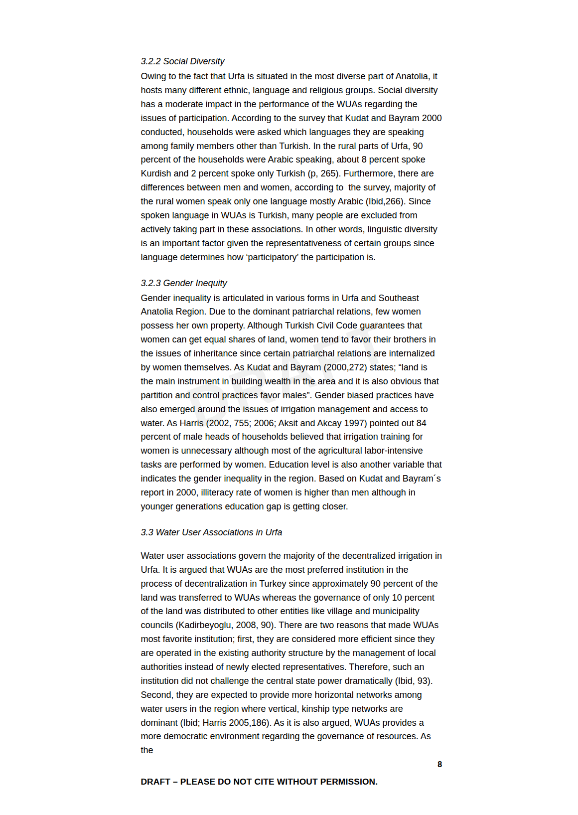DRAFT
3.2.2 Social Diversity
Owing to the fact that Urfa is situated in the most diverse part of Anatolia, it hosts many different ethnic, language and religious groups. Social diversity has a moderate impact in the performance of the WUAs regarding the issues of participation. According to the survey that Kudat and Bayram 2000 conducted, households were asked which languages they are speaking among family members other than Turkish. In the rural parts of Urfa, 90 percent of the households were Arabic speaking, about 8 percent spoke Kurdish and 2 percent spoke only Turkish (p, 265). Furthermore, there are differences between men and women, according to the survey, majority of the rural women speak only one language mostly Arabic (Ibid,266). Since spoken language in WUAs is Turkish, many people are excluded from actively taking part in these associations. In other words, linguistic diversity is an important factor given the representativeness of certain groups since language determines how ‘participatory’ the participation is.
3.2.3 Gender Inequity
Gender inequality is articulated in various forms in Urfa and Southeast Anatolia Region. Due to the dominant patriarchal relations, few women possess her own property. Although Turkish Civil Code guarantees that women can get equal shares of land, women tend to favor their brothers in the issues of inheritance since certain patriarchal relations are internalized by women themselves. As Kudat and Bayram (2000,272) states; “land is the main instrument in building wealth in the area and it is also obvious that partition and control practices favor males”. Gender biased practices have also emerged around the issues of irrigation management and access to water. As Harris (2002, 755; 2006; Aksit and Akcay 1997) pointed out 84 percent of male heads of households believed that irrigation training for women is unnecessary although most of the agricultural labor-intensive tasks are performed by women. Education level is also another variable that indicates the gender inequality in the region. Based on Kudat and Bayram´s report in 2000, illiteracy rate of women is higher than men although in younger generations education gap is getting closer.
3.3 Water User Associations in Urfa
Water user associations govern the majority of the decentralized irrigation in Urfa. It is argued that WUAs are the most preferred institution in the process of decentralization in Turkey since approximately 90 percent of the land was transferred to WUAs whereas the governance of only 10 percent of the land was distributed to other entities like village and municipality councils (Kadirbeyoglu, 2008, 90). There are two reasons that made WUAs most favorite institution; first, they are considered more efficient since they are operated in the existing authority structure by the management of local authorities instead of newly elected representatives. Therefore, such an institution did not challenge the central state power dramatically (Ibid, 93). Second, they are expected to provide more horizontal networks among water users in the region where vertical, kinship type networks are dominant (Ibid; Harris 2005,186). As it is also argued, WUAs provides a more democratic environment regarding the governance of resources. As the
8
DRAFT – PLEASE DO NOT CITE WITHOUT PERMISSION.